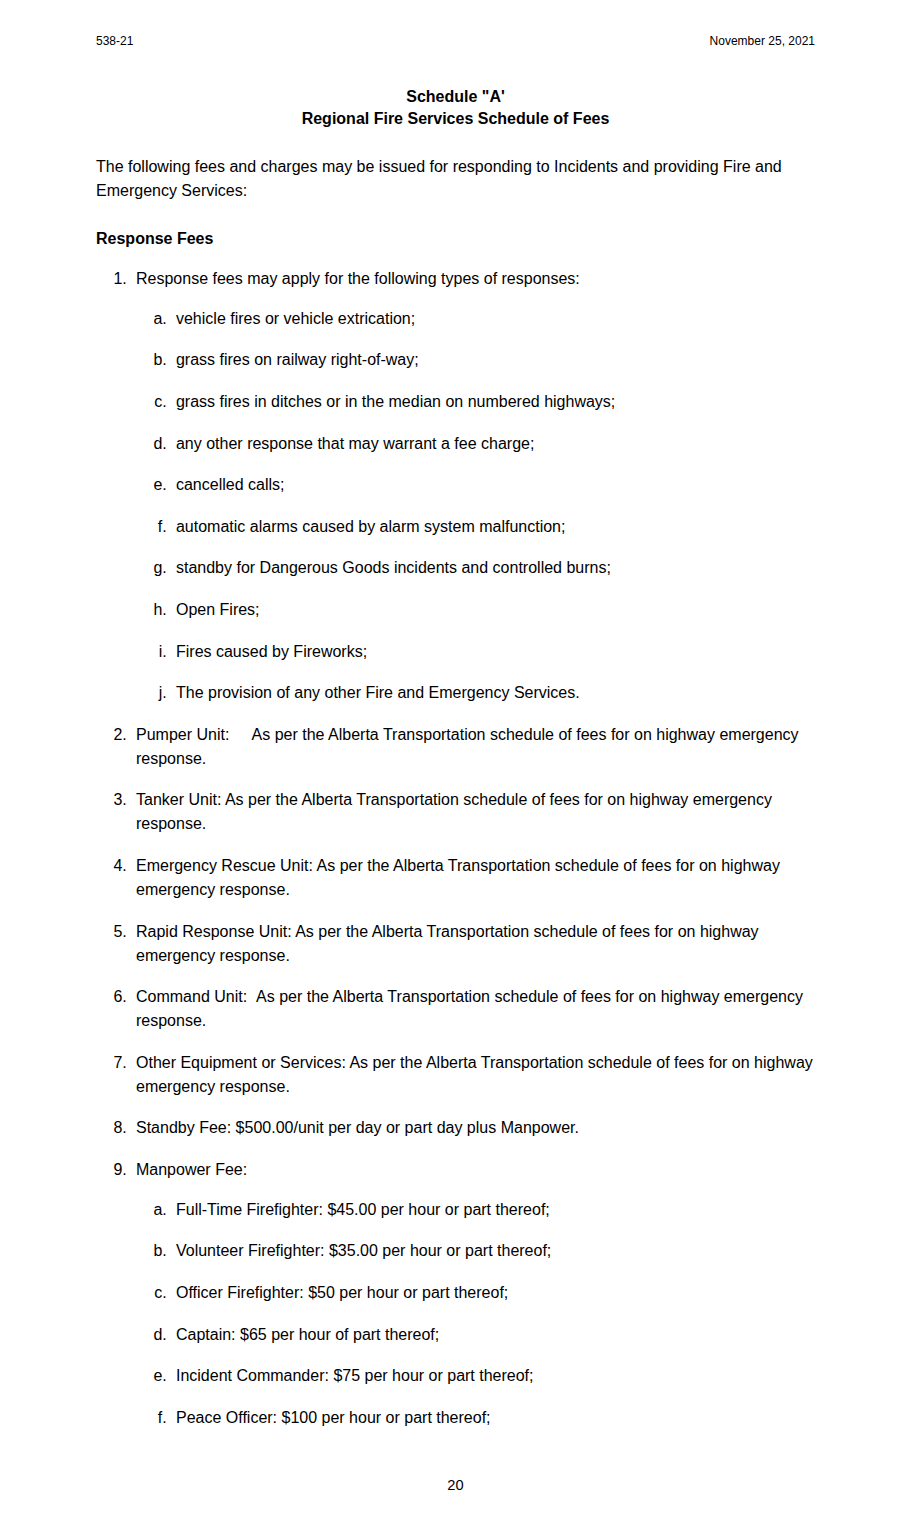538-21 November 25, 2021
Schedule "A'
Regional Fire Services Schedule of Fees
The following fees and charges may be issued for responding to Incidents and providing Fire and Emergency Services:
Response Fees
Response fees may apply for the following types of responses:
vehicle fires or vehicle extrication;
grass fires on railway right-of-way;
grass fires in ditches or in the median on numbered highways;
any other response that may warrant a fee charge;
cancelled calls;
automatic alarms caused by alarm system malfunction;
standby for Dangerous Goods incidents and controlled burns;
Open Fires;
Fires caused by Fireworks;
The provision of any other Fire and Emergency Services.
Pumper Unit: As per the Alberta Transportation schedule of fees for on highway emergency response.
Tanker Unit: As per the Alberta Transportation schedule of fees for on highway emergency response.
Emergency Rescue Unit: As per the Alberta Transportation schedule of fees for on highway emergency response.
Rapid Response Unit: As per the Alberta Transportation schedule of fees for on highway emergency response.
Command Unit: As per the Alberta Transportation schedule of fees for on highway emergency response.
Other Equipment or Services: As per the Alberta Transportation schedule of fees for on highway emergency response.
Standby Fee: $500.00/unit per day or part day plus Manpower.
Manpower Fee:
Full-Time Firefighter: $45.00 per hour or part thereof;
Volunteer Firefighter: $35.00 per hour or part thereof;
Officer Firefighter: $50 per hour or part thereof;
Captain: $65 per hour of part thereof;
Incident Commander: $75 per hour or part thereof;
Peace Officer: $100 per hour or part thereof;
20